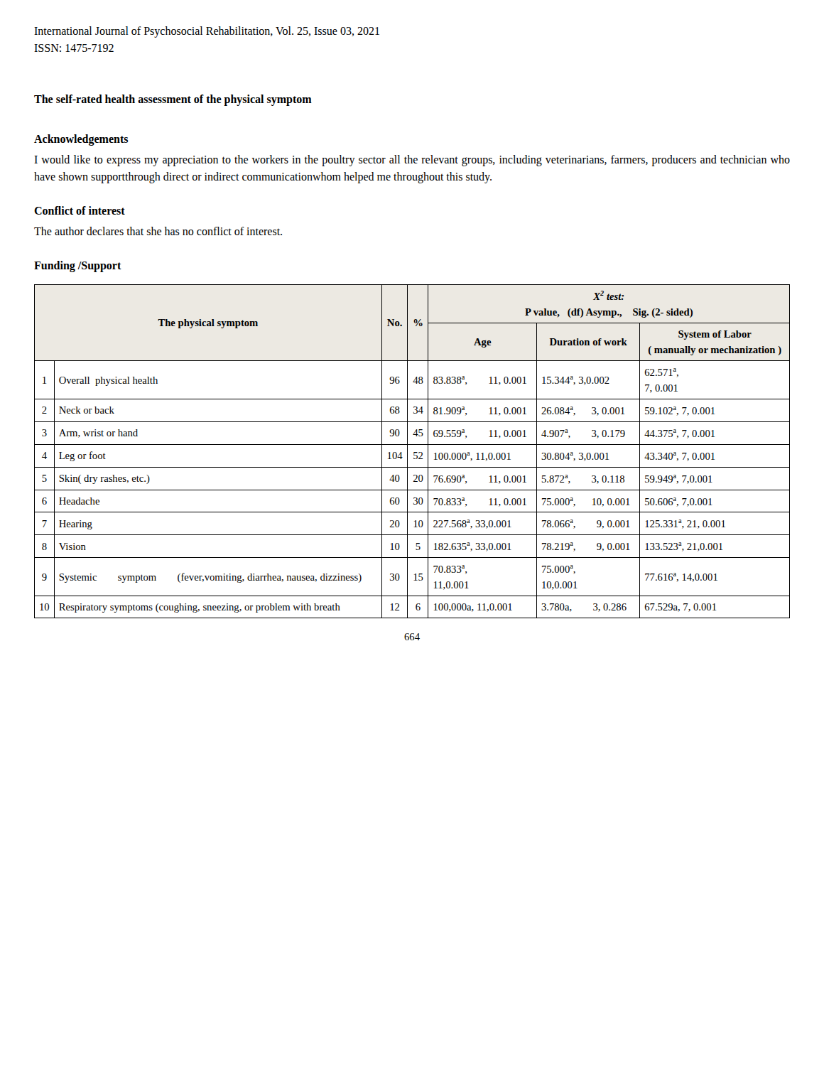International Journal of Psychosocial Rehabilitation, Vol. 25, Issue 03, 2021
ISSN: 1475-7192
The self-rated health assessment of the physical symptom
Acknowledgements
I would like to express my appreciation to the workers in the poultry sector all the relevant groups, including veterinarians, farmers, producers and technician who have shown supportthrough direct or indirect communicationwhom helped me throughout this study.
Conflict of interest
The author declares that she has no conflict of interest.
Funding /Support
| The physical symptom | No. | % | X 2 test: P value, (df) Asymp., Sig. (2- sided) |
| --- | --- | --- | --- |
| Age | Duration of work | System of Labor ( manually or mechanization ) |
| 1 | Overall physical health | 96 | 48 | 83.838 a , 11, 0.001 | 15.344 a , 3,0.002 | 62.571 a , 7, 0.001 |
| 2 | Neck or back | 68 | 34 | 81.909 a , 11, 0.001 | 26.084 a , 3, 0.001 | 59.102 a , 7, 0.001 |
| 3 | Arm, wrist or hand | 90 | 45 | 69.559 a , 11, 0.001 | 4.907 a , 3, 0.179 | 44.375 a , 7, 0.001 |
| 4 | Leg or foot | 104 | 52 | 100.000 a , 11,0.001 | 30.804 a , 3,0.001 | 43.340 a , 7, 0.001 |
| 5 | Skin( dry rashes, etc.) | 40 | 20 | 76.690 a , 11, 0.001 | 5.872 a , 3, 0.118 | 59.949 a , 7,0.001 |
| 6 | Headache | 60 | 30 | 70.833 a , 11, 0.001 | 75.000 a , 10, 0.001 | 50.606 a , 7,0.001 |
| 7 | Hearing | 20 | 10 | 227.568 a , 33,0.001 | 78.066 a , 9, 0.001 | 125.331 a , 21, 0.001 |
| 8 | Vision | 10 | 5 | 182.635 a , 33,0.001 | 78.219 a , 9, 0.001 | 133.523 a , 21,0.001 |
| 9 | Systemic symptom (fever,vomiting, diarrhea, nausea, dizziness) | 30 | 15 | 70.833 a , 11,0.001 | 75.000 a , 10,0.001 | 77.616 a , 14,0.001 |
| 10 | Respiratory symptoms (coughing, sneezing, or problem with breath | 12 | 6 | 100,000a, 11,0.001 | 3.780a, 3, 0.286 | 67.529a, 7, 0.001 |
664